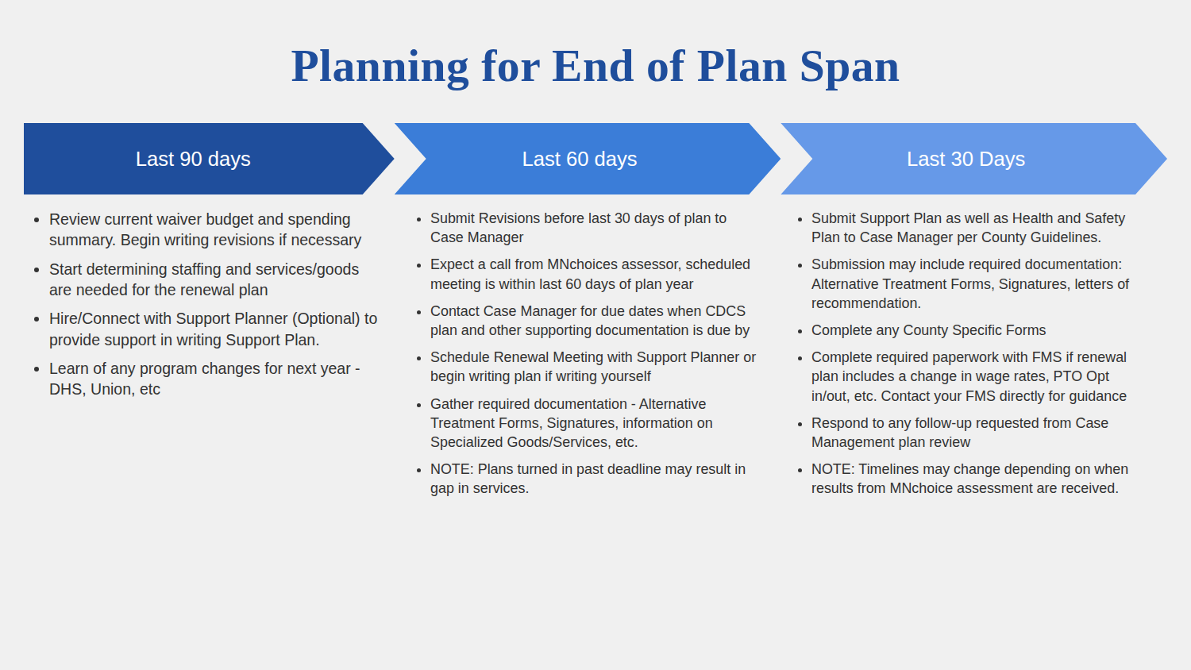Planning for End of Plan Span
Last 90 days
Last 60 days
Last 30 Days
Review current waiver budget and spending summary. Begin writing revisions if necessary
Start determining staffing and services/goods are needed for the renewal plan
Hire/Connect with Support Planner (Optional) to provide support in writing Support Plan.
Learn of any program changes for next year - DHS, Union, etc
Submit Revisions before last 30 days of plan to Case Manager
Expect a call from MNchoices assessor, scheduled meeting is within last 60 days of plan year
Contact Case Manager for due dates when CDCS plan and other supporting documentation is due by
Schedule Renewal Meeting with Support Planner or begin writing plan if writing yourself
Gather required documentation - Alternative Treatment Forms, Signatures, information on Specialized Goods/Services, etc.
NOTE: Plans turned in past deadline may result in gap in services.
Submit Support Plan as well as Health and Safety Plan to Case Manager per County Guidelines.
Submission may include required documentation: Alternative Treatment Forms, Signatures, letters of recommendation.
Complete any County Specific Forms
Complete required paperwork with FMS if renewal plan includes a change in wage rates, PTO Opt in/out, etc. Contact your FMS directly for guidance
Respond to any follow-up requested from Case Management plan review
NOTE: Timelines may change depending on when results from MNchoice assessment are received.